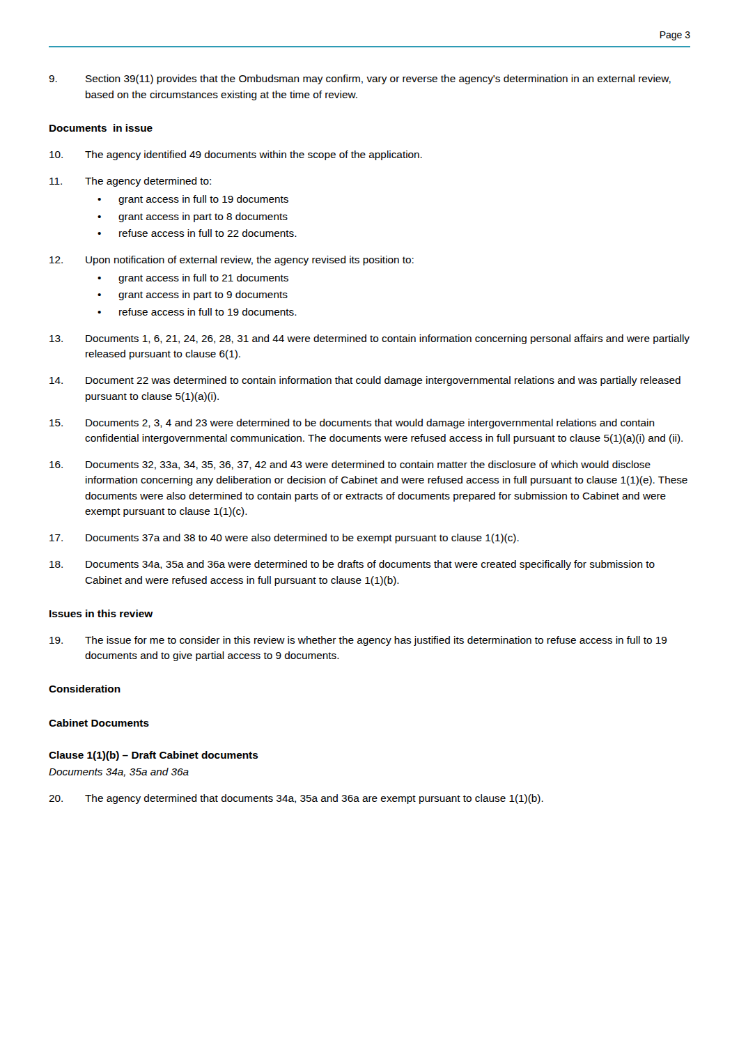Page 3
9. Section 39(11) provides that the Ombudsman may confirm, vary or reverse the agency's determination in an external review, based on the circumstances existing at the time of review.
Documents in issue
10. The agency identified 49 documents within the scope of the application.
11. The agency determined to:
grant access in full to 19 documents
grant access in part to 8 documents
refuse access in full to 22 documents.
12. Upon notification of external review, the agency revised its position to:
grant access in full to 21 documents
grant access in part to 9 documents
refuse access in full to 19 documents.
13. Documents 1, 6, 21, 24, 26, 28, 31 and 44 were determined to contain information concerning personal affairs and were partially released pursuant to clause 6(1).
14. Document 22 was determined to contain information that could damage intergovernmental relations and was partially released pursuant to clause 5(1)(a)(i).
15. Documents 2, 3, 4 and 23 were determined to be documents that would damage intergovernmental relations and contain confidential intergovernmental communication. The documents were refused access in full pursuant to clause 5(1)(a)(i) and (ii).
16. Documents 32, 33a, 34, 35, 36, 37, 42 and 43 were determined to contain matter the disclosure of which would disclose information concerning any deliberation or decision of Cabinet and were refused access in full pursuant to clause 1(1)(e). These documents were also determined to contain parts of or extracts of documents prepared for submission to Cabinet and were exempt pursuant to clause 1(1)(c).
17. Documents 37a and 38 to 40 were also determined to be exempt pursuant to clause 1(1)(c).
18. Documents 34a, 35a and 36a were determined to be drafts of documents that were created specifically for submission to Cabinet and were refused access in full pursuant to clause 1(1)(b).
Issues in this review
19. The issue for me to consider in this review is whether the agency has justified its determination to refuse access in full to 19 documents and to give partial access to 9 documents.
Consideration
Cabinet Documents
Clause 1(1)(b) – Draft Cabinet documents
Documents 34a, 35a and 36a
20. The agency determined that documents 34a, 35a and 36a are exempt pursuant to clause 1(1)(b).